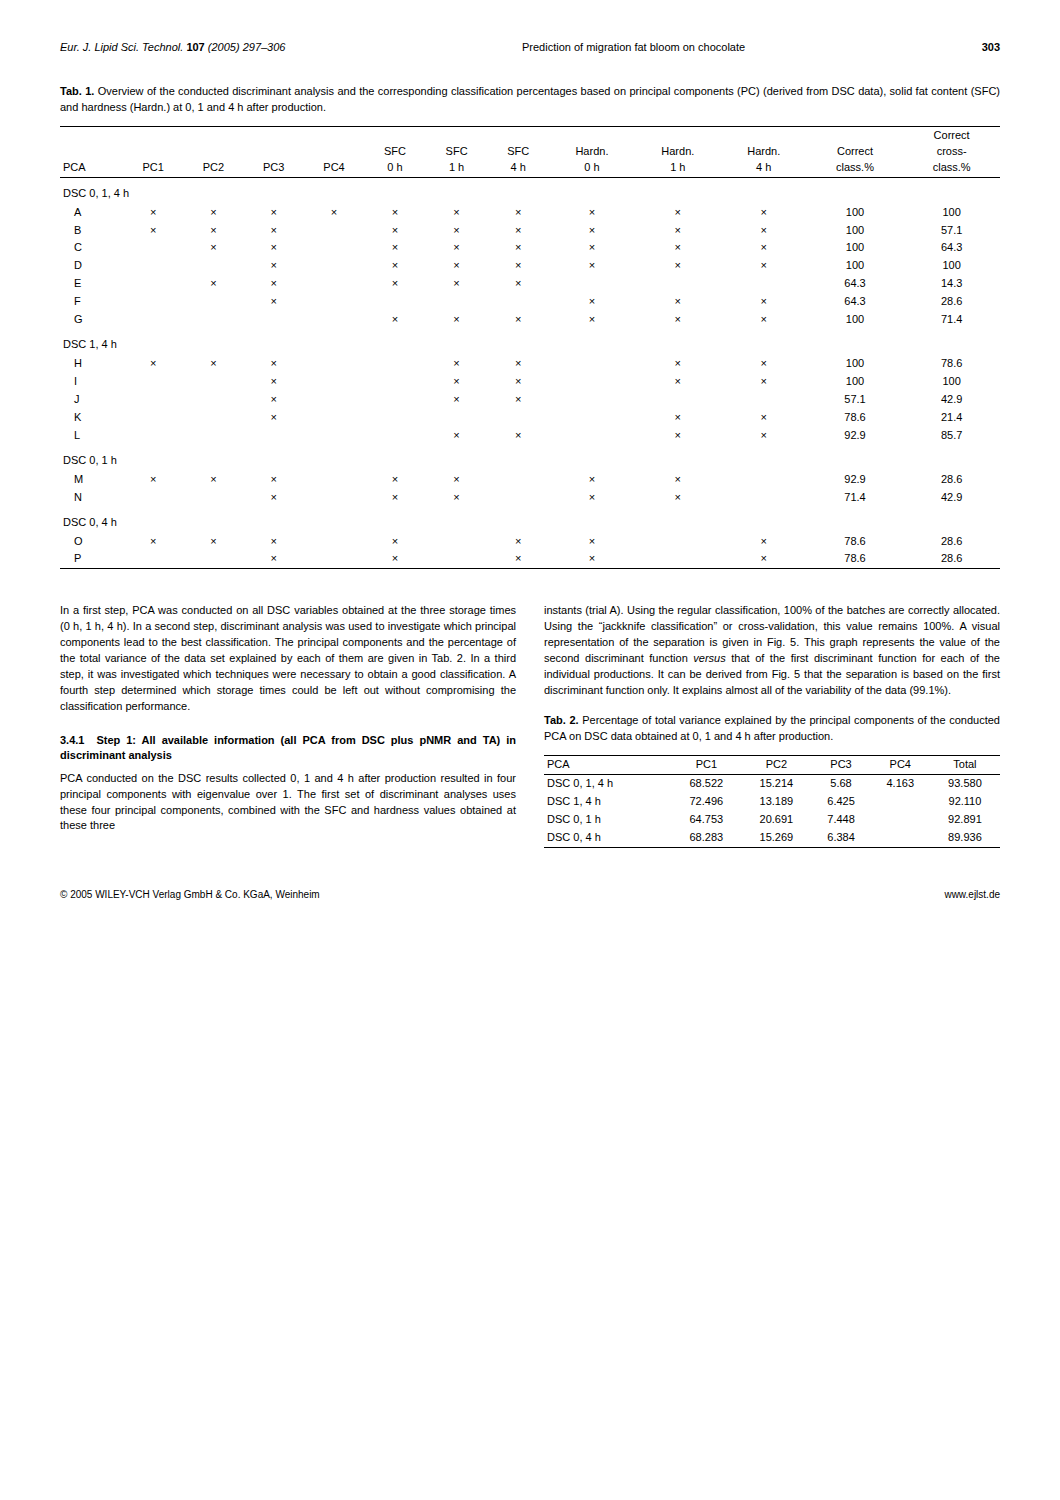Eur. J. Lipid Sci. Technol. 107 (2005) 297–306
Prediction of migration fat bloom on chocolate
303
Tab. 1. Overview of the conducted discriminant analysis and the corresponding classification percentages based on principal components (PC) (derived from DSC data), solid fat content (SFC) and hardness (Hardn.) at 0, 1 and 4 h after production.
| PCA | PC1 | PC2 | PC3 | PC4 | SFC 0 h | SFC 1 h | SFC 4 h | Hardn. 0 h | Hardn. 1 h | Hardn. 4 h | Correct class.% | Correct cross- class.% |
| --- | --- | --- | --- | --- | --- | --- | --- | --- | --- | --- | --- | --- |
| DSC 0, 1, 4 h |
| A | × | × | × | × | × | × | × | × | × | × | 100 | 100 |
| B | × | × | × | | × | × | × | × | × | × | 100 | 57.1 |
| C | | × | × | | × | × | × | × | × | × | 100 | 64.3 |
| D | | | × | | × | × | × | × | × | × | 100 | 100 |
| E | | × | × | | × | × | × | | | | 64.3 | 14.3 |
| F | | | × | | | | | × | × | × | 64.3 | 28.6 |
| G | | | | | × | × | × | × | × | × | 100 | 71.4 |
| DSC 1, 4 h |
| H | × | × | × | | | × | × | | × | × | 100 | 78.6 |
| I | | | × | | | × | × | | × | × | 100 | 100 |
| J | | | × | | | × | × | | | | 57.1 | 42.9 |
| K | | | × | | | | | | × | × | 78.6 | 21.4 |
| L | | | | | | × | × | | × | × | 92.9 | 85.7 |
| DSC 0, 1 h |
| M | × | × | × | | × | × | | × | × | | 92.9 | 28.6 |
| N | | | × | | × | × | | × | × | | 71.4 | 42.9 |
| DSC 0, 4 h |
| O | × | × | × | | × | | × | × | | × | 78.6 | 28.6 |
| P | | | × | | × | | × | × | | × | 78.6 | 28.6 |
In a first step, PCA was conducted on all DSC variables obtained at the three storage times (0 h, 1 h, 4 h). In a second step, discriminant analysis was used to investigate which principal components lead to the best classification. The principal components and the percentage of the total variance of the data set explained by each of them are given in Tab. 2. In a third step, it was investigated which techniques were necessary to obtain a good classification. A fourth step determined which storage times could be left out without compromising the classification performance.
3.4.1 Step 1: All available information (all PCA from DSC plus pNMR and TA) in discriminant analysis
PCA conducted on the DSC results collected 0, 1 and 4 h after production resulted in four principal components with eigenvalue over 1. The first set of discriminant analyses uses these four principal components, combined with the SFC and hardness values obtained at these three
instants (trial A). Using the regular classification, 100% of the batches are correctly allocated. Using the “jackknife classification” or cross-validation, this value remains 100%. A visual representation of the separation is given in Fig. 5. This graph represents the value of the second discriminant function versus that of the first discriminant function for each of the individual productions. It can be derived from Fig. 5 that the separation is based on the first discriminant function only. It explains almost all of the variability of the data (99.1%).
Tab. 2. Percentage of total variance explained by the principal components of the conducted PCA on DSC data obtained at 0, 1 and 4 h after production.
| PCA | PC1 | PC2 | PC3 | PC4 | Total |
| --- | --- | --- | --- | --- | --- |
| DSC 0, 1, 4 h | 68.522 | 15.214 | 5.68 | 4.163 | 93.580 |
| DSC 1, 4 h | 72.496 | 13.189 | 6.425 | | 92.110 |
| DSC 0, 1 h | 64.753 | 20.691 | 7.448 | | 92.891 |
| DSC 0, 4 h | 68.283 | 15.269 | 6.384 | | 89.936 |
© 2005 WILEY-VCH Verlag GmbH & Co. KGaA, Weinheim
www.ejlst.de